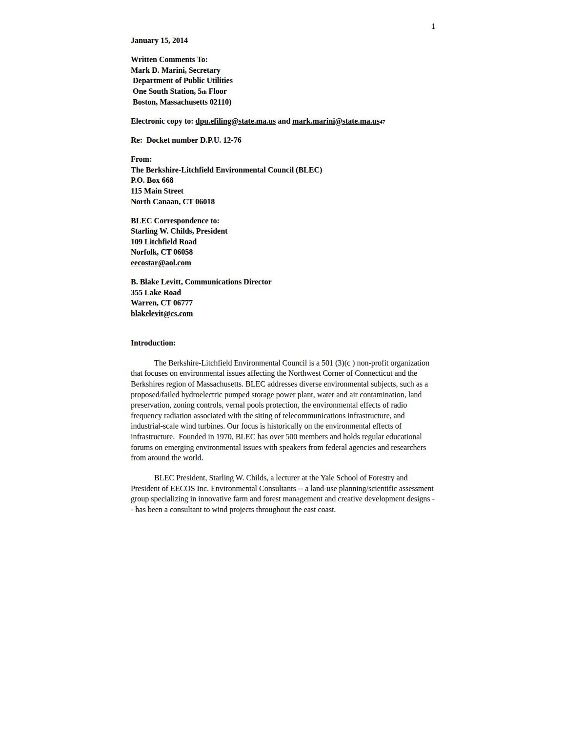1
January 15, 2014
Written Comments To:
Mark D. Marini, Secretary
Department of Public Utilities
One South Station, 5th Floor
Boston, Massachusetts 02110)
Electronic copy to: dpu.efiling@state.ma.us and mark.marini@state.ma.us 47
Re: Docket number D.P.U. 12-76
From:
The Berkshire-Litchfield Environmental Council (BLEC)
P.O. Box 668
115 Main Street
North Canaan, CT 06018
BLEC Correspondence to:
Starling W. Childs, President
109 Litchfield Road
Norfolk, CT 06058
eecostar@aol.com
B. Blake Levitt, Communications Director
355 Lake Road
Warren, CT 06777
blakelevit@cs.com
Introduction:
The Berkshire-Litchfield Environmental Council is a 501 (3)(c ) non-profit organization that focuses on environmental issues affecting the Northwest Corner of Connecticut and the Berkshires region of Massachusetts. BLEC addresses diverse environmental subjects, such as a proposed/failed hydroelectric pumped storage power plant, water and air contamination, land preservation, zoning controls, vernal pools protection, the environmental effects of radio frequency radiation associated with the siting of telecommunications infrastructure, and industrial-scale wind turbines. Our focus is historically on the environmental effects of infrastructure. Founded in 1970, BLEC has over 500 members and holds regular educational forums on emerging environmental issues with speakers from federal agencies and researchers from around the world.
BLEC President, Starling W. Childs, a lecturer at the Yale School of Forestry and President of EECOS Inc. Environmental Consultants -- a land-use planning/scientific assessment group specializing in innovative farm and forest management and creative development designs -- has been a consultant to wind projects throughout the east coast.